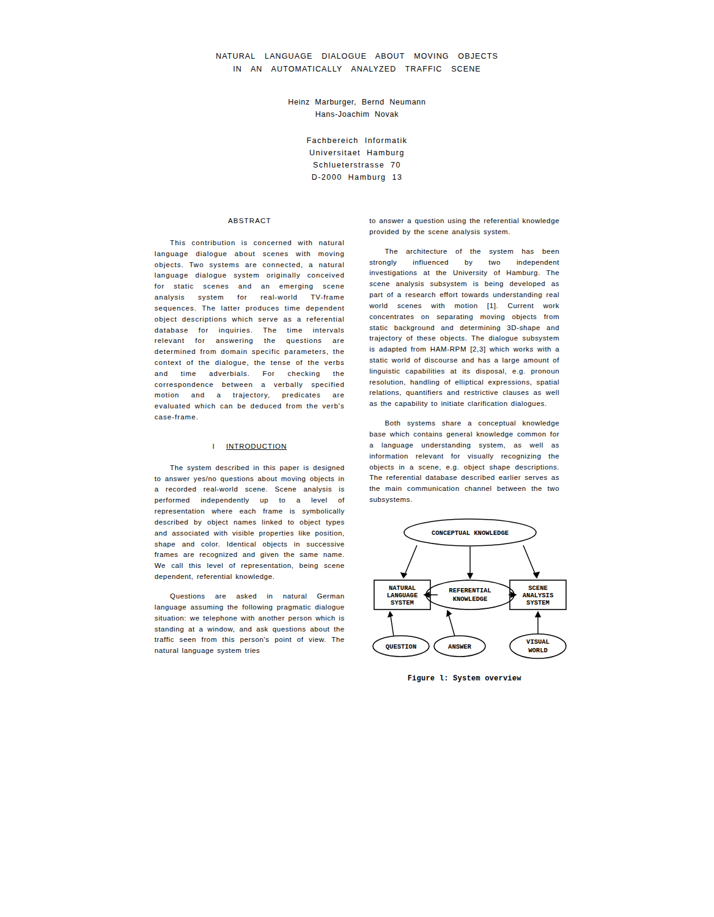NATURAL LANGUAGE DIALOGUE ABOUT MOVING OBJECTS
IN AN AUTOMATICALLY ANALYZED TRAFFIC SCENE
Heinz Marburger, Bernd Neumann
Hans-Joachim Novak
Fachbereich Informatik
Universitaet Hamburg
Schlueterstrasse 70
D-2000 Hamburg 13
ABSTRACT
This contribution is concerned with natural language dialogue about scenes with moving objects. Two systems are connected, a natural language dialogue system originally conceived for static scenes and an emerging scene analysis system for real-world TV-frame sequences. The latter produces time dependent object descriptions which serve as a referential database for inquiries. The time intervals relevant for answering the questions are determined from domain specific parameters, the context of the dialogue, the tense of the verbs and time adverbials. For checking the correspondence between a verbally specified motion and a trajectory, predicates are evaluated which can be deduced from the verb's case-frame.
IINTRODUCTION
The system described in this paper is designed to answer yes/no questions about moving objects in a recorded real-world scene. Scene analysis is performed independently up to a level of representation where each frame is symbolically described by object names linked to object types and associated with visible properties like position, shape and color. Identical objects in successive frames are recognized and given the same name. We call this level of representation, being scene dependent, referential knowledge.
Questions are asked in natural German language assuming the following pragmatic dialogue situation: we telephone with another person which is standing at a window, and ask questions about the traffic seen from this person's point of view. The natural language system tries
to answer a question using the referential knowledge provided by the scene analysis system.
The architecture of the system has been strongly influenced by two independent investigations at the University of Hamburg. The scene analysis subsystem is being developed as part of a research effort towards understanding real world scenes with motion [1]. Current work concentrates on separating moving objects from static background and determining 3D-shape and trajectory of these objects. The dialogue subsystem is adapted from HAM-RPM [2,3] which works with a static world of discourse and has a large amount of linguistic capabilities at its disposal, e.g. pronoun resolution, handling of elliptical expressions, spatial relations, quantifiers and restrictive clauses as well as the capability to initiate clarification dialogues.
Both systems share a conceptual knowledge base which contains general knowledge common for a language understanding system, as well as information relevant for visually recognizing the objects in a scene, e.g. object shape descriptions. The referential database described earlier serves as the main communication channel between the two subsystems.
CONCEPTUAL KNOWLEDGE NATURAL LANGUAGE SYSTEM REFERENTIAL KNOWLEDGE SCENE ANALYSIS SYSTEM QUESTION ANSWER VISUAL WORLD
Figure l: System overview